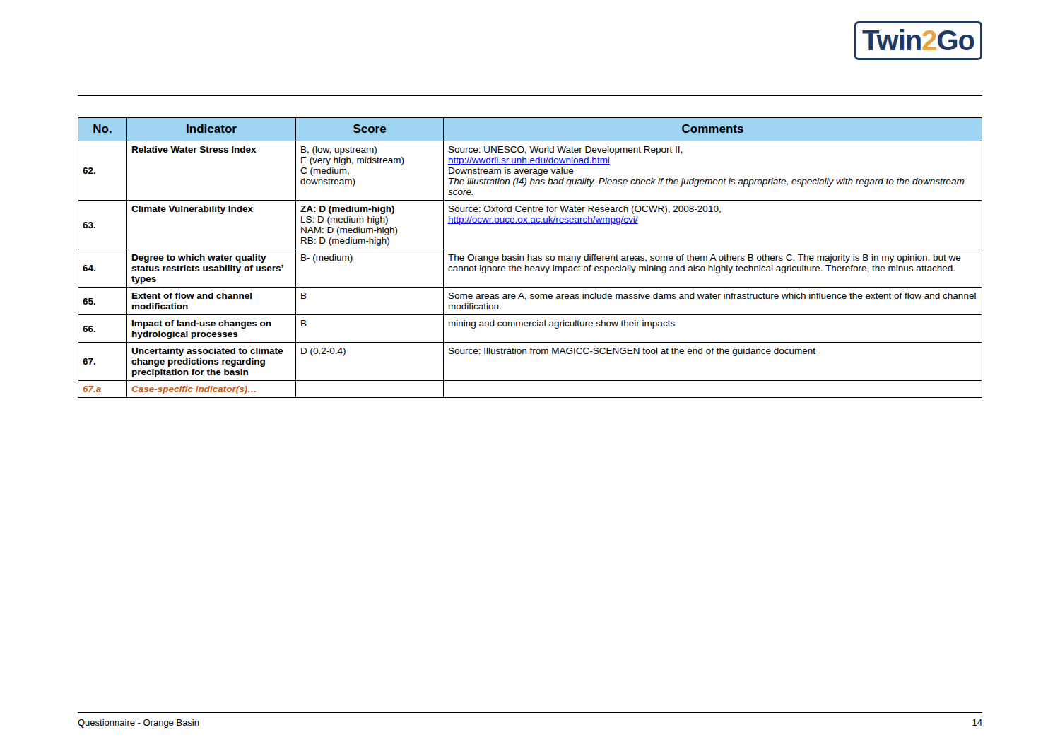Twin 2 Go
| No. | Indicator | Score | Comments |
| --- | --- | --- | --- |
| 62. | Relative Water Stress Index | B, (low, upstream) E (very high, midstream) C (medium, downstream) | Source: UNESCO, World Water Development Report II, http://wwdrii.sr.unh.edu/download.html Downstream is average value The illustration (I4) has bad quality. Please check if the judgement is appropriate, especially with regard to the downstream score. |
| 63. | Climate Vulnerability Index | ZA: D (medium-high) LS: D (medium-high) NAM: D (medium-high) RB: D (medium-high) | Source: Oxford Centre for Water Research (OCWR), 2008-2010, http://ocwr.ouce.ox.ac.uk/research/wmpg/cvi/ |
| 64. | Degree to which water quality status restricts usability of users’ types | B- (medium) | The Orange basin has so many different areas, some of them A others B others C. The majority is B in my opinion, but we cannot ignore the heavy impact of especially mining and also highly technical agriculture. Therefore, the minus attached. |
| 65. | Extent of flow and channel modification | B | Some areas are A, some areas include massive dams and water infrastructure which influence the extent of flow and channel modification. |
| 66. | Impact of land-use changes on hydrological processes | B | mining and commercial agriculture show their impacts |
| 67. | Uncertainty associated to climate change predictions regarding precipitation for the basin | D (0.2-0.4) | Source: Illustration from MAGICC-SCENGEN tool at the end of the guidance document |
| 67.a | Case-specific indicator(s)… | | |
Questionnaire - Orange Basin 14